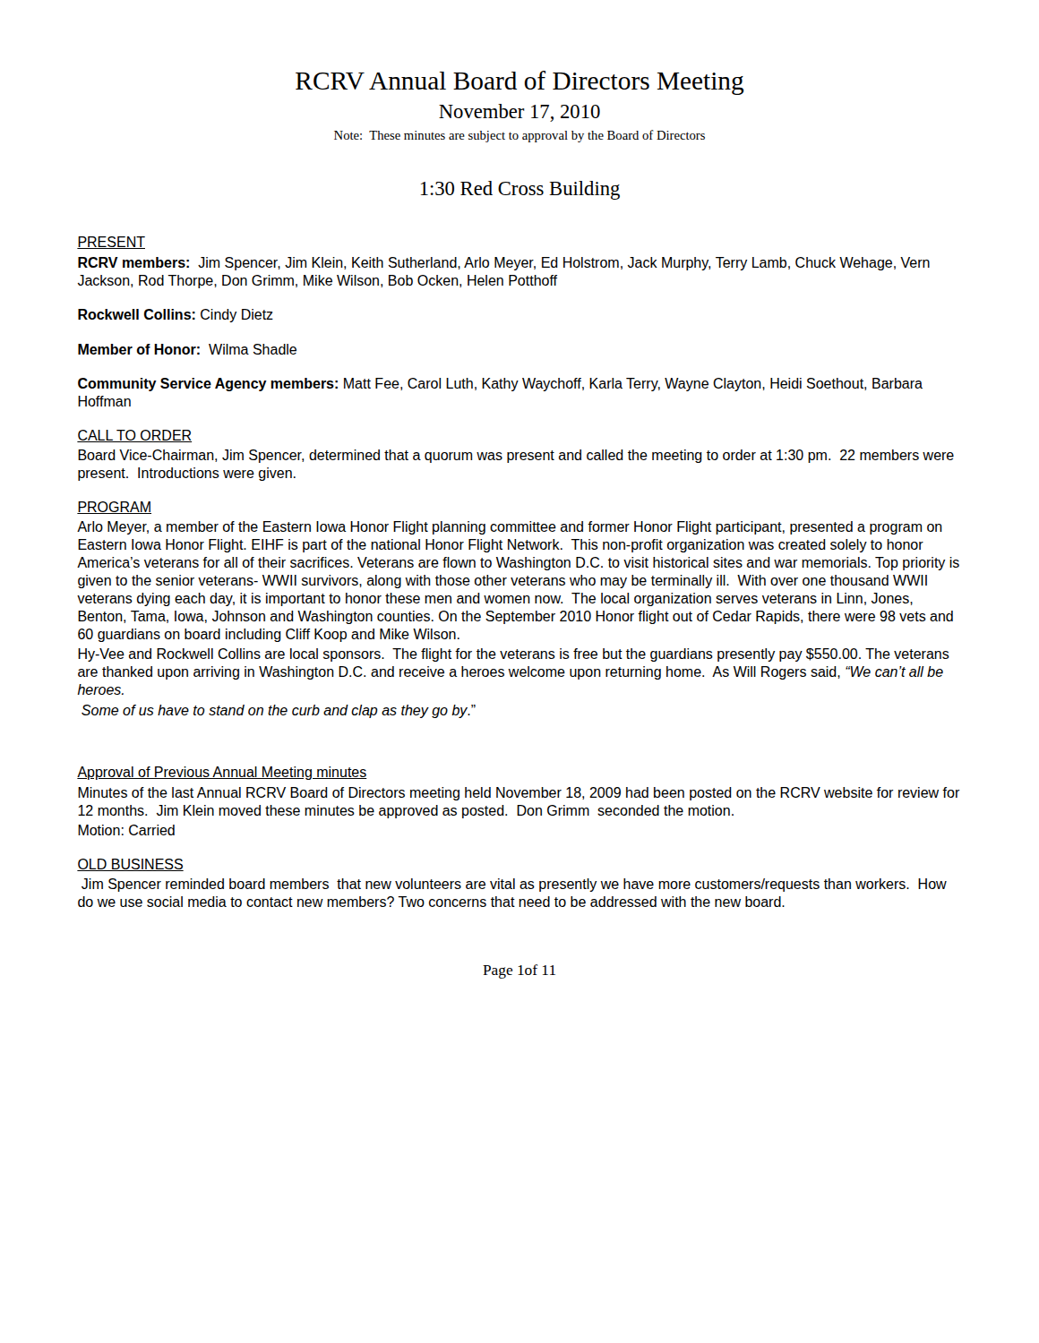RCRV Annual Board of Directors Meeting
November 17, 2010
Note: These minutes are subject to approval by the Board of Directors
1:30 Red Cross Building
PRESENT
RCRV members: Jim Spencer, Jim Klein, Keith Sutherland, Arlo Meyer, Ed Holstrom, Jack Murphy, Terry Lamb, Chuck Wehage, Vern Jackson, Rod Thorpe, Don Grimm, Mike Wilson, Bob Ocken, Helen Potthoff
Rockwell Collins: Cindy Dietz
Member of Honor: Wilma Shadle
Community Service Agency members: Matt Fee, Carol Luth, Kathy Waychoff, Karla Terry, Wayne Clayton, Heidi Soethout, Barbara Hoffman
CALL TO ORDER
Board Vice-Chairman, Jim Spencer, determined that a quorum was present and called the meeting to order at 1:30 pm. 22 members were present. Introductions were given.
PROGRAM
Arlo Meyer, a member of the Eastern Iowa Honor Flight planning committee and former Honor Flight participant, presented a program on Eastern Iowa Honor Flight. EIHF is part of the national Honor Flight Network. This non-profit organization was created solely to honor America’s veterans for all of their sacrifices. Veterans are flown to Washington D.C. to visit historical sites and war memorials. Top priority is given to the senior veterans- WWII survivors, along with those other veterans who may be terminally ill. With over one thousand WWII veterans dying each day, it is important to honor these men and women now. The local organization serves veterans in Linn, Jones, Benton, Tama, Iowa, Johnson and Washington counties. On the September 2010 Honor flight out of Cedar Rapids, there were 98 vets and 60 guardians on board including Cliff Koop and Mike Wilson.
Hy-Vee and Rockwell Collins are local sponsors. The flight for the veterans is free but the guardians presently pay $550.00. The veterans are thanked upon arriving in Washington D.C. and receive a heroes welcome upon returning home. As Will Rogers said, “We can’t all be heroes.
Some of us have to stand on the curb and clap as they go by.”
Approval of Previous Annual Meeting minutes
Minutes of the last Annual RCRV Board of Directors meeting held November 18, 2009 had been posted on the RCRV website for review for 12 months. Jim Klein moved these minutes be approved as posted. Don Grimm seconded the motion.
Motion: Carried
OLD BUSINESS
Jim Spencer reminded board members that new volunteers are vital as presently we have more customers/requests than workers. How do we use social media to contact new members? Two concerns that need to be addressed with the new board.
Page 1of 11